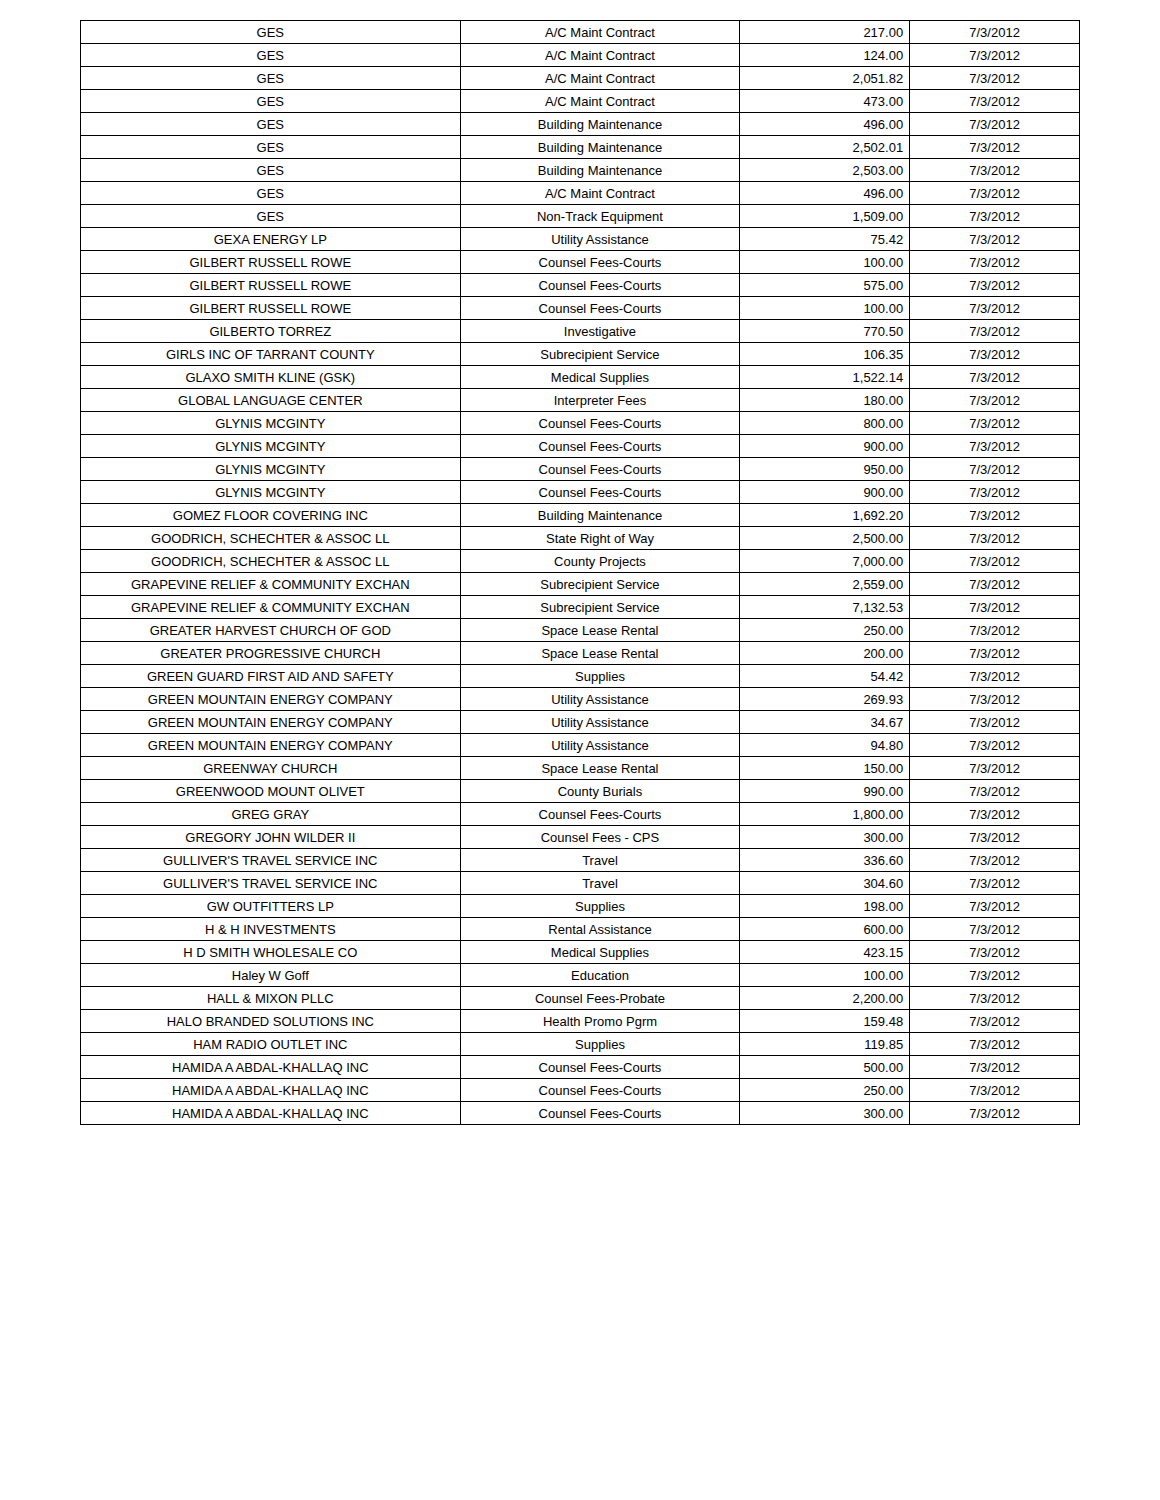| GES | A/C Maint Contract | 217.00 | 7/3/2012 |
| GES | A/C Maint Contract | 124.00 | 7/3/2012 |
| GES | A/C Maint Contract | 2,051.82 | 7/3/2012 |
| GES | A/C Maint Contract | 473.00 | 7/3/2012 |
| GES | Building Maintenance | 496.00 | 7/3/2012 |
| GES | Building Maintenance | 2,502.01 | 7/3/2012 |
| GES | Building Maintenance | 2,503.00 | 7/3/2012 |
| GES | A/C Maint Contract | 496.00 | 7/3/2012 |
| GES | Non-Track Equipment | 1,509.00 | 7/3/2012 |
| GEXA ENERGY LP | Utility Assistance | 75.42 | 7/3/2012 |
| GILBERT RUSSELL ROWE | Counsel Fees-Courts | 100.00 | 7/3/2012 |
| GILBERT RUSSELL ROWE | Counsel Fees-Courts | 575.00 | 7/3/2012 |
| GILBERT RUSSELL ROWE | Counsel Fees-Courts | 100.00 | 7/3/2012 |
| GILBERTO TORREZ | Investigative | 770.50 | 7/3/2012 |
| GIRLS INC OF TARRANT COUNTY | Subrecipient Service | 106.35 | 7/3/2012 |
| GLAXO SMITH KLINE (GSK) | Medical Supplies | 1,522.14 | 7/3/2012 |
| GLOBAL LANGUAGE CENTER | Interpreter Fees | 180.00 | 7/3/2012 |
| GLYNIS MCGINTY | Counsel Fees-Courts | 800.00 | 7/3/2012 |
| GLYNIS MCGINTY | Counsel Fees-Courts | 900.00 | 7/3/2012 |
| GLYNIS MCGINTY | Counsel Fees-Courts | 950.00 | 7/3/2012 |
| GLYNIS MCGINTY | Counsel Fees-Courts | 900.00 | 7/3/2012 |
| GOMEZ FLOOR COVERING INC | Building Maintenance | 1,692.20 | 7/3/2012 |
| GOODRICH, SCHECHTER & ASSOC LL | State Right of Way | 2,500.00 | 7/3/2012 |
| GOODRICH, SCHECHTER & ASSOC LL | County Projects | 7,000.00 | 7/3/2012 |
| GRAPEVINE RELIEF & COMMUNITY EXCHAN | Subrecipient Service | 2,559.00 | 7/3/2012 |
| GRAPEVINE RELIEF & COMMUNITY EXCHAN | Subrecipient Service | 7,132.53 | 7/3/2012 |
| GREATER HARVEST CHURCH OF GOD | Space Lease Rental | 250.00 | 7/3/2012 |
| GREATER PROGRESSIVE CHURCH | Space Lease Rental | 200.00 | 7/3/2012 |
| GREEN GUARD FIRST AID AND SAFETY | Supplies | 54.42 | 7/3/2012 |
| GREEN MOUNTAIN ENERGY COMPANY | Utility Assistance | 269.93 | 7/3/2012 |
| GREEN MOUNTAIN ENERGY COMPANY | Utility Assistance | 34.67 | 7/3/2012 |
| GREEN MOUNTAIN ENERGY COMPANY | Utility Assistance | 94.80 | 7/3/2012 |
| GREENWAY CHURCH | Space Lease Rental | 150.00 | 7/3/2012 |
| GREENWOOD MOUNT OLIVET | County Burials | 990.00 | 7/3/2012 |
| GREG GRAY | Counsel Fees-Courts | 1,800.00 | 7/3/2012 |
| GREGORY JOHN WILDER II | Counsel Fees - CPS | 300.00 | 7/3/2012 |
| GULLIVER'S TRAVEL SERVICE INC | Travel | 336.60 | 7/3/2012 |
| GULLIVER'S TRAVEL SERVICE INC | Travel | 304.60 | 7/3/2012 |
| GW OUTFITTERS LP | Supplies | 198.00 | 7/3/2012 |
| H & H INVESTMENTS | Rental Assistance | 600.00 | 7/3/2012 |
| H D SMITH WHOLESALE CO | Medical Supplies | 423.15 | 7/3/2012 |
| Haley W Goff | Education | 100.00 | 7/3/2012 |
| HALL & MIXON PLLC | Counsel Fees-Probate | 2,200.00 | 7/3/2012 |
| HALO BRANDED SOLUTIONS INC | Health Promo Pgrm | 159.48 | 7/3/2012 |
| HAM RADIO OUTLET INC | Supplies | 119.85 | 7/3/2012 |
| HAMIDA A ABDAL-KHALLAQ INC | Counsel Fees-Courts | 500.00 | 7/3/2012 |
| HAMIDA A ABDAL-KHALLAQ INC | Counsel Fees-Courts | 250.00 | 7/3/2012 |
| HAMIDA A ABDAL-KHALLAQ INC | Counsel Fees-Courts | 300.00 | 7/3/2012 |